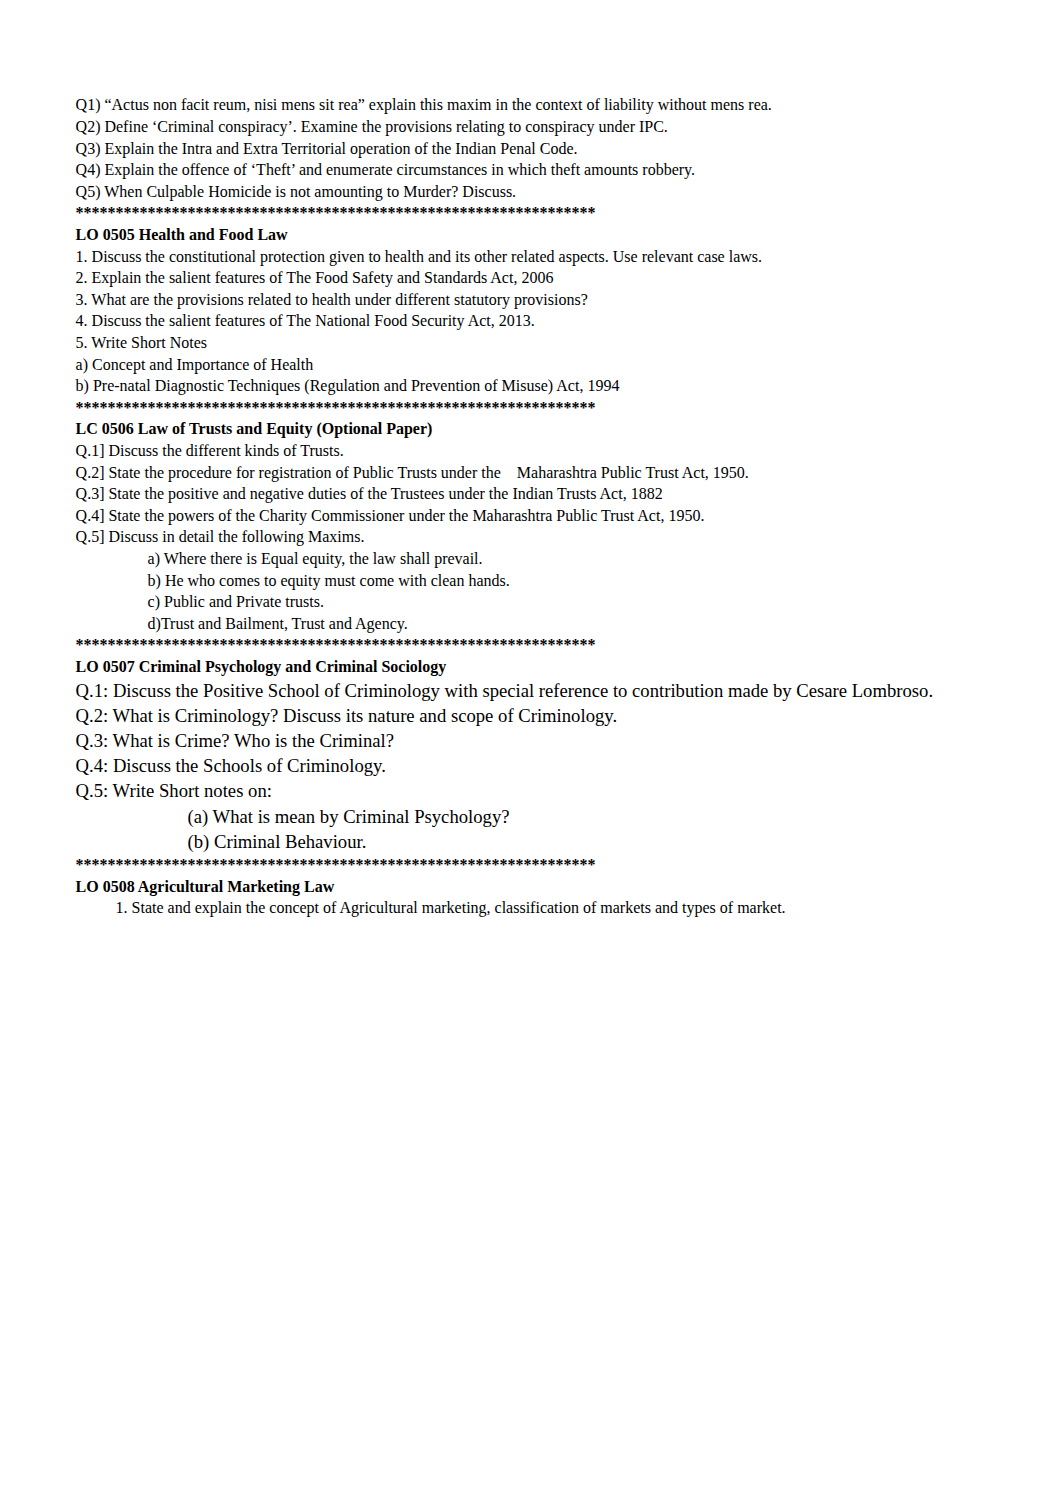Q1) “Actus non facit reum, nisi mens sit rea” explain this maxim in the context of liability without mens rea.
Q2) Define ‘Criminal conspiracy’. Examine the provisions relating to conspiracy under IPC.
Q3) Explain the Intra and Extra Territorial operation of the Indian Penal Code.
Q4) Explain the offence of ‘Theft’ and enumerate circumstances in which theft amounts robbery.
Q5) When Culpable Homicide is not amounting to Murder? Discuss.
*****************************************************************
LO 0505 Health and Food Law
1. Discuss the constitutional protection given to health and its other related aspects. Use relevant case laws.
2. Explain the salient features of The Food Safety and Standards Act, 2006
3. What are the provisions related to health under different statutory provisions?
4. Discuss the salient features of The National Food Security Act, 2013.
5. Write Short Notes
a) Concept and Importance of Health
b) Pre-natal Diagnostic Techniques (Regulation and Prevention of Misuse) Act, 1994
*****************************************************************
LC 0506 Law of Trusts and Equity (Optional Paper)
Q.1] Discuss the different kinds of Trusts.
Q.2] State the procedure for registration of Public Trusts under the Maharashtra Public Trust Act, 1950.
Q.3] State the positive and negative duties of the Trustees under the Indian Trusts Act, 1882
Q.4] State the powers of the Charity Commissioner under the Maharashtra Public Trust Act, 1950.
Q.5] Discuss in detail the following Maxims.
a) Where there is Equal equity, the law shall prevail.
b) He who comes to equity must come with clean hands.
c) Public and Private trusts.
d)Trust and Bailment, Trust and Agency.
*****************************************************************
LO 0507 Criminal Psychology and Criminal Sociology
Q.1: Discuss the Positive School of Criminology with special reference to contribution made by Cesare Lombroso.
Q.2: What is Criminology? Discuss its nature and scope of Criminology.
Q.3: What is Crime? Who is the Criminal?
Q.4: Discuss the Schools of Criminology.
Q.5: Write Short notes on:
(a) What is mean by Criminal Psychology?
(b) Criminal Behaviour.
*****************************************************************
LO 0508 Agricultural Marketing Law
State and explain the concept of Agricultural marketing, classification of markets and types of market.